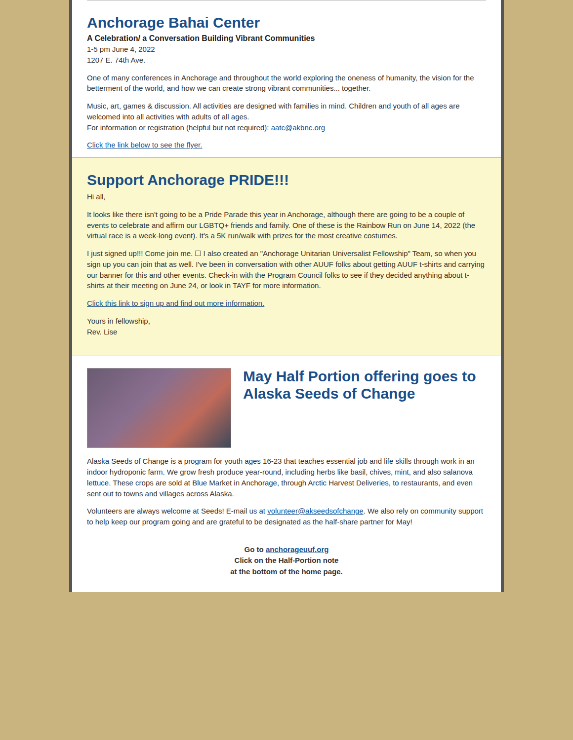Anchorage Bahai Center
A Celebration/ a Conversation Building Vibrant Communities
1-5 pm June 4, 2022
1207 E. 74th Ave.
One of many conferences in Anchorage and throughout the world exploring the oneness of humanity, the vision for the betterment of the world, and how we can create strong vibrant communities... together.
Music, art, games & discussion. All activities are designed with families in mind. Children and youth of all ages are welcomed into all activities with adults of all ages.
For information or registration (helpful but not required): aatc@akbnc.org
Click the link below to see the flyer.
Support Anchorage PRIDE!!!
Hi all,
It looks like there isn't going to be a Pride Parade this year in Anchorage, although there are going to be a couple of events to celebrate and affirm our LGBTQ+ friends and family. One of these is the Rainbow Run on June 14, 2022 (the virtual race is a week-long event). It's a 5K run/walk with prizes for the most creative costumes.
I just signed up!!! Come join me. ☐ I also created an "Anchorage Unitarian Universalist Fellowship" Team, so when you sign up you can join that as well. I've been in conversation with other AUUF folks about getting AUUF t-shirts and carrying our banner for this and other events. Check-in with the Program Council folks to see if they decided anything about t-shirts at their meeting on June 24, or look in TAYF for more information.
Click this link to sign up and find out more information.
Yours in fellowship,
Rev. Lise
May Half Portion offering goes to Alaska Seeds of Change
Alaska Seeds of Change is a program for youth ages 16-23 that teaches essential job and life skills through work in an indoor hydroponic farm. We grow fresh produce year-round, including herbs like basil, chives, mint, and also salanova lettuce. These crops are sold at Blue Market in Anchorage, through Arctic Harvest Deliveries, to restaurants, and even sent out to towns and villages across Alaska.
Volunteers are always welcome at Seeds! E-mail us at volunteer@akseedsofchange. We also rely on community support to help keep our program going and are grateful to be designated as the half-share partner for May!
Go to anchorageuuf.org
Click on the Half-Portion note
at the bottom of the home page.